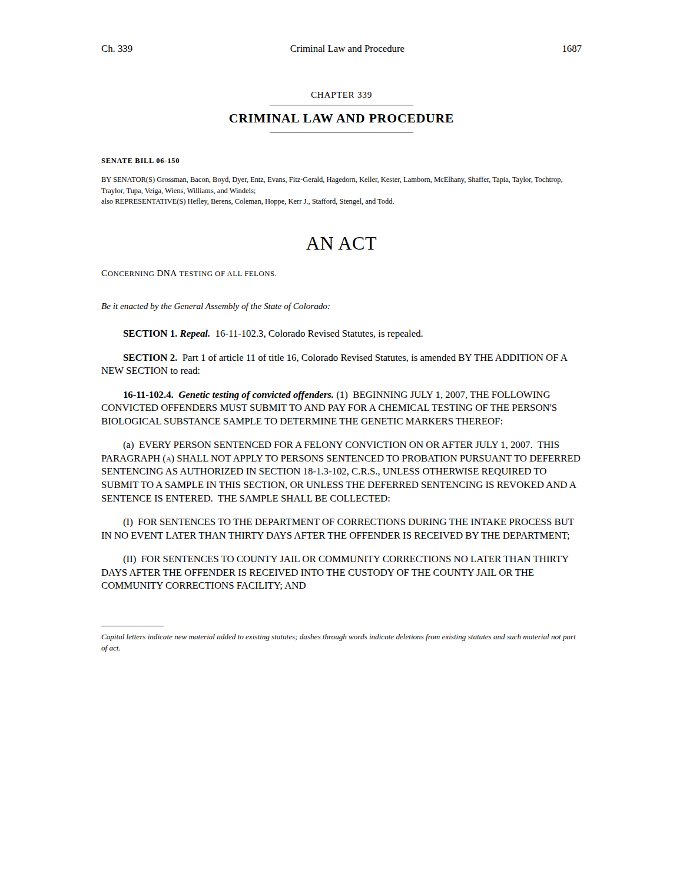Ch. 339 Criminal Law and Procedure 1687
CHAPTER 339
CRIMINAL LAW AND PROCEDURE
SENATE BILL 06-150
BY SENATOR(S) Grossman, Bacon, Boyd, Dyer, Entz, Evans, Fitz-Gerald, Hagedorn, Keller, Kester, Lamborn, McElhany, Shaffer, Tapia, Taylor, Tochtrop, Traylor, Tupa, Veiga, Wiens, Williams, and Windels;
also REPRESENTATIVE(S) Hefley, Berens, Coleman, Hoppe, Kerr J., Stafford, Stengel, and Todd.
AN ACT
CONCERNING DNA TESTING OF ALL FELONS.
Be it enacted by the General Assembly of the State of Colorado:
SECTION 1. Repeal. 16-11-102.3, Colorado Revised Statutes, is repealed.
SECTION 2. Part 1 of article 11 of title 16, Colorado Revised Statutes, is amended BY THE ADDITION OF A NEW SECTION to read:
16-11-102.4. Genetic testing of convicted offenders. (1) BEGINNING JULY 1, 2007, THE FOLLOWING CONVICTED OFFENDERS MUST SUBMIT TO AND PAY FOR A CHEMICAL TESTING OF THE PERSON'S BIOLOGICAL SUBSTANCE SAMPLE TO DETERMINE THE GENETIC MARKERS THEREOF:
(a) EVERY PERSON SENTENCED FOR A FELONY CONVICTION ON OR AFTER JULY 1, 2007. THIS PARAGRAPH (a) SHALL NOT APPLY TO PERSONS SENTENCED TO PROBATION PURSUANT TO DEFERRED SENTENCING AS AUTHORIZED IN SECTION 18-1.3-102, C.R.S., UNLESS OTHERWISE REQUIRED TO SUBMIT TO A SAMPLE IN THIS SECTION, OR UNLESS THE DEFERRED SENTENCING IS REVOKED AND A SENTENCE IS ENTERED. THE SAMPLE SHALL BE COLLECTED:
(I) FOR SENTENCES TO THE DEPARTMENT OF CORRECTIONS DURING THE INTAKE PROCESS BUT IN NO EVENT LATER THAN THIRTY DAYS AFTER THE OFFENDER IS RECEIVED BY THE DEPARTMENT;
(II) FOR SENTENCES TO COUNTY JAIL OR COMMUNITY CORRECTIONS NO LATER THAN THIRTY DAYS AFTER THE OFFENDER IS RECEIVED INTO THE CUSTODY OF THE COUNTY JAIL OR THE COMMUNITY CORRECTIONS FACILITY; AND
Capital letters indicate new material added to existing statutes; dashes through words indicate deletions from existing statutes and such material not part of act.